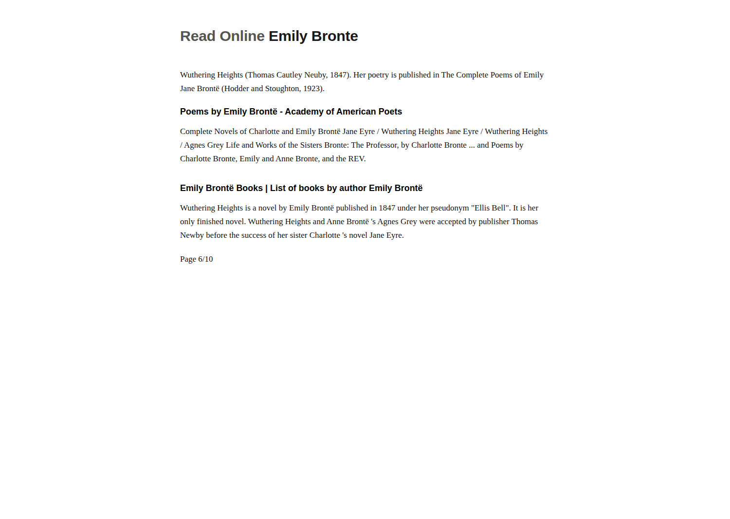Read Online Emily Bronte
Wuthering Heights (Thomas Cautley Neuby, 1847). Her poetry is published in The Complete Poems of Emily Jane Brontë (Hodder and Stoughton, 1923).
Poems by Emily Brontë - Academy of American Poets
Complete Novels of Charlotte and Emily Brontë Jane Eyre / Wuthering Heights Jane Eyre / Wuthering Heights / Agnes Grey Life and Works of the Sisters Bronte: The Professor, by Charlotte Bronte ... and Poems by Charlotte Bronte, Emily and Anne Bronte, and the REV.
Emily Brontë Books | List of books by author Emily Brontë
Wuthering Heights is a novel by Emily Brontë published in 1847 under her pseudonym "Ellis Bell". It is her only finished novel. Wuthering Heights and Anne Brontë 's Agnes Grey were accepted by publisher Thomas Newby before the success of her sister Charlotte 's novel Jane Eyre.
Page 6/10